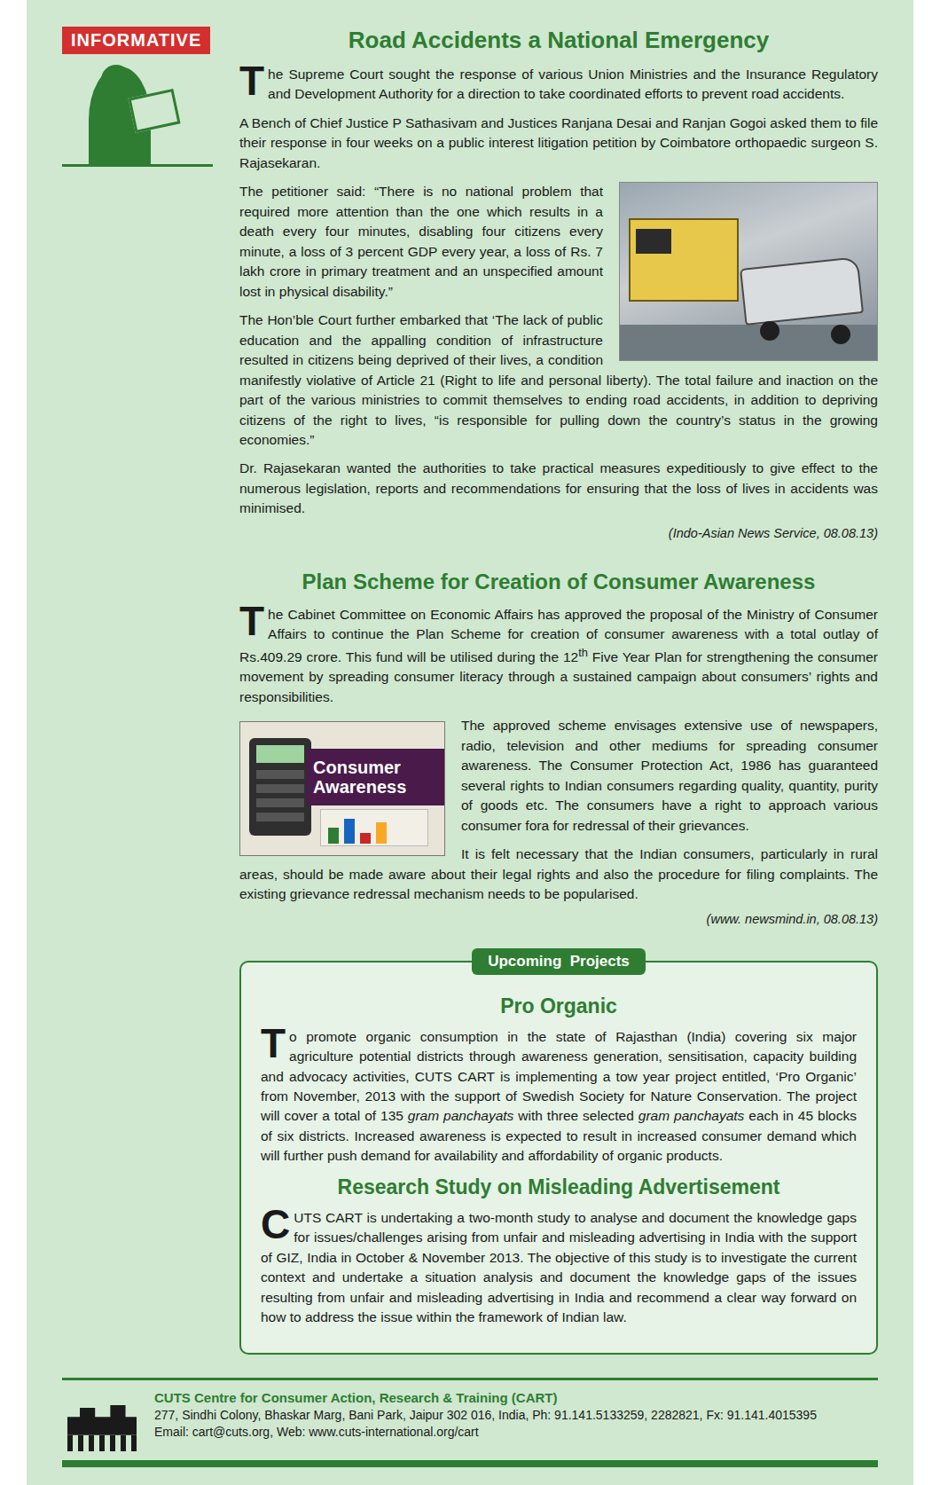INFORMATIVE
Road Accidents a National Emergency
The Supreme Court sought the response of various Union Ministries and the Insurance Regulatory and Development Authority for a direction to take coordinated efforts to prevent road accidents.
A Bench of Chief Justice P Sathasivam and Justices Ranjana Desai and Ranjan Gogoi asked them to file their response in four weeks on a public interest litigation petition by Coimbatore orthopaedic surgeon S. Rajasekaran.
The petitioner said: “There is no national problem that required more attention than the one which results in a death every four minutes, disabling four citizens every minute, a loss of 3 percent GDP every year, a loss of Rs. 7 lakh crore in primary treatment and an unspecified amount lost in physical disability.”
The Hon’ble Court further embarked that ‘The lack of public education and the appalling condition of infrastructure resulted in citizens being deprived of their lives, a condition manifestly violative of Article 21 (Right to life and personal liberty). The total failure and inaction on the part of the various ministries to commit themselves to ending road accidents, in addition to depriving citizens of the right to lives, “is responsible for pulling down the country’s status in the growing economies.”
Dr. Rajasekaran wanted the authorities to take practical measures expeditiously to give effect to the numerous legislation, reports and recommendations for ensuring that the loss of lives in accidents was minimised.
(Indo-Asian News Service, 08.08.13)
Plan Scheme for Creation of Consumer Awareness
The Cabinet Committee on Economic Affairs has approved the proposal of the Ministry of Consumer Affairs to continue the Plan Scheme for creation of consumer awareness with a total outlay of Rs.409.29 crore. This fund will be utilised during the 12th Five Year Plan for strengthening the consumer movement by spreading consumer literacy through a sustained campaign about consumers’ rights and responsibilities.
Consumer
Awareness
The approved scheme envisages extensive use of newspapers, radio, television and other mediums for spreading consumer awareness. The Consumer Protection Act, 1986 has guaranteed several rights to Indian consumers regarding quality, quantity, purity of goods etc. The consumers have a right to approach various consumer fora for redressal of their grievances.
It is felt necessary that the Indian consumers, particularly in rural areas, should be made aware about their legal rights and also the procedure for filing complaints. The existing grievance redressal mechanism needs to be popularised.
(www. newsmind.in, 08.08.13)
Upcoming Projects
Pro Organic
To promote organic consumption in the state of Rajasthan (India) covering six major agriculture potential districts through awareness generation, sensitisation, capacity building and advocacy activities, CUTS CART is implementing a tow year project entitled, ‘Pro Organic’ from November, 2013 with the support of Swedish Society for Nature Conservation. The project will cover a total of 135 gram panchayats with three selected gram panchayats each in 45 blocks of six districts. Increased awareness is expected to result in increased consumer demand which will further push demand for availability and affordability of organic products.
Research Study on Misleading Advertisement
CUTS CART is undertaking a two-month study to analyse and document the knowledge gaps for issues/challenges arising from unfair and misleading advertising in India with the support of GIZ, India in October & November 2013. The objective of this study is to investigate the current context and undertake a situation analysis and document the knowledge gaps of the issues resulting from unfair and misleading advertising in India and recommend a clear way forward on how to address the issue within the framework of Indian law.
CUTS Centre for Consumer Action, Research & Training (CART)
277, Sindhi Colony, Bhaskar Marg, Bani Park, Jaipur 302 016, India, Ph: 91.141.5133259, 2282821, Fx: 91.141.4015395
Email: cart@cuts.org, Web: www.cuts-international.org/cart